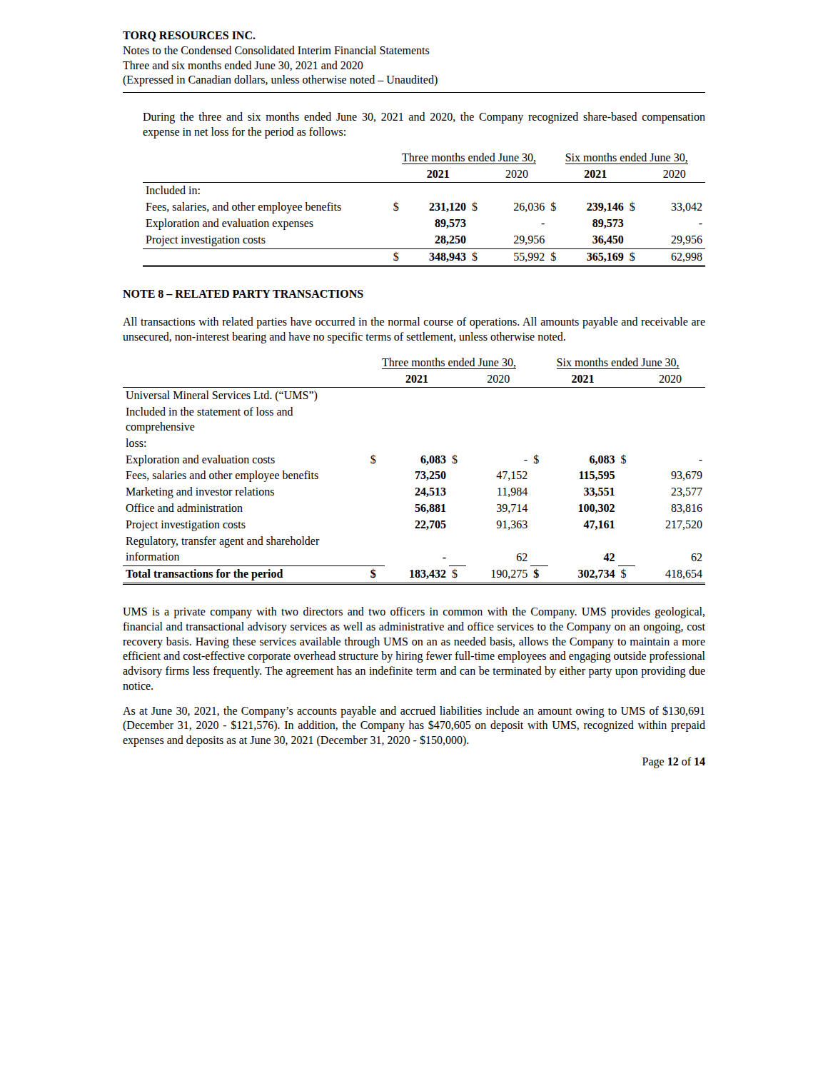TORQ RESOURCES INC.
Notes to the Condensed Consolidated Interim Financial Statements
Three and six months ended June 30, 2021 and 2020
(Expressed in Canadian dollars, unless otherwise noted – Unaudited)
During the three and six months ended June 30, 2021 and 2020, the Company recognized share-based compensation expense in net loss for the period as follows:
| | Three months ended June 30, | Six months ended June 30, |
| | | 2021 | | 2020 | | 2021 | | 2020 |
| Included in: | | | | | | | | |
| Fees, salaries, and other employee benefits | $ | 231,120 | $ | 26,036 | $ | 239,146 | $ | 33,042 |
| Exploration and evaluation expenses | | 89,573 | | - | | 89,573 | | - |
| Project investigation costs | | 28,250 | | 29,956 | | 36,450 | | 29,956 |
| | $ | 348,943 | $ | 55,992 | $ | 365,169 | $ | 62,998 |
NOTE 8 – RELATED PARTY TRANSACTIONS
All transactions with related parties have occurred in the normal course of operations. All amounts payable and receivable are unsecured, non-interest bearing and have no specific terms of settlement, unless otherwise noted.
| | Three months ended June 30, | Six months ended June 30, |
| | | 2021 | | 2020 | | 2021 | | 2020 |
| Universal Mineral Services Ltd. (“UMS”) | | | | | | | | |
| Included in the statement of loss and comprehensive | | | | | | | | |
| loss: | | | | | | | | |
| Exploration and evaluation costs | $ | 6,083 | $ | - | $ | 6,083 | $ | - |
| Fees, salaries and other employee benefits | | 73,250 | | 47,152 | | 115,595 | | 93,679 |
| Marketing and investor relations | | 24,513 | | 11,984 | | 33,551 | | 23,577 |
| Office and administration | | 56,881 | | 39,714 | | 100,302 | | 83,816 |
| Project investigation costs | | 22,705 | | 91,363 | | 47,161 | | 217,520 |
| Regulatory, transfer agent and shareholder | | - | | 62 | | 42 | | 62 |
| information | | | | |
| Total transactions for the period | $ | 183,432 | $ | 190,275 | $ | 302,734 | $ | 418,654 |
UMS is a private company with two directors and two officers in common with the Company. UMS provides geological, financial and transactional advisory services as well as administrative and office services to the Company on an ongoing, cost recovery basis. Having these services available through UMS on an as needed basis, allows the Company to maintain a more efficient and cost-effective corporate overhead structure by hiring fewer full-time employees and engaging outside professional advisory firms less frequently. The agreement has an indefinite term and can be terminated by either party upon providing due notice.
As at June 30, 2021, the Company’s accounts payable and accrued liabilities include an amount owing to UMS of $130,691 (December 31, 2020 - $121,576). In addition, the Company has $470,605 on deposit with UMS, recognized within prepaid expenses and deposits as at June 30, 2021 (December 31, 2020 - $150,000).
Page 12 of 14